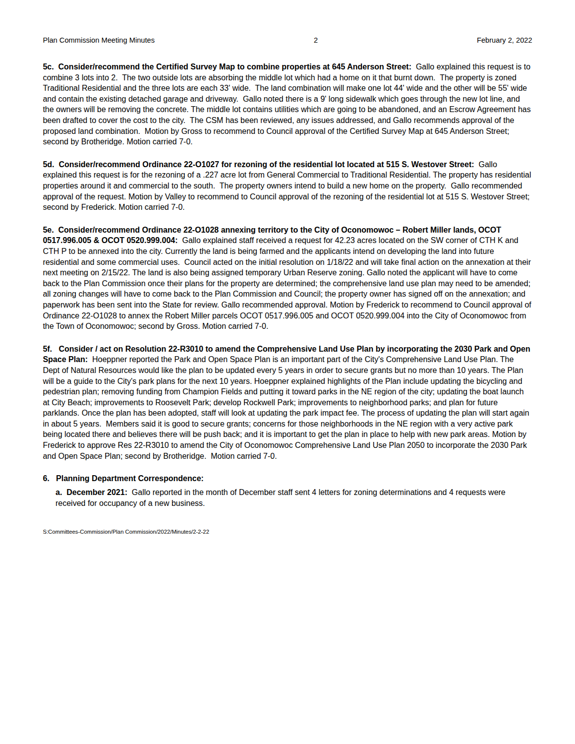Plan Commission Meeting Minutes
2
February 2, 2022
5c. Consider/recommend the Certified Survey Map to combine properties at 645 Anderson Street: Gallo explained this request is to combine 3 lots into 2. The two outside lots are absorbing the middle lot which had a home on it that burnt down. The property is zoned Traditional Residential and the three lots are each 33' wide. The land combination will make one lot 44' wide and the other will be 55' wide and contain the existing detached garage and driveway. Gallo noted there is a 9' long sidewalk which goes through the new lot line, and the owners will be removing the concrete. The middle lot contains utilities which are going to be abandoned, and an Escrow Agreement has been drafted to cover the cost to the city. The CSM has been reviewed, any issues addressed, and Gallo recommends approval of the proposed land combination. Motion by Gross to recommend to Council approval of the Certified Survey Map at 645 Anderson Street; second by Brotheridge. Motion carried 7-0.
5d. Consider/recommend Ordinance 22-O1027 for rezoning of the residential lot located at 515 S. Westover Street: Gallo explained this request is for the rezoning of a .227 acre lot from General Commercial to Traditional Residential. The property has residential properties around it and commercial to the south. The property owners intend to build a new home on the property. Gallo recommended approval of the request. Motion by Valley to recommend to Council approval of the rezoning of the residential lot at 515 S. Westover Street; second by Frederick. Motion carried 7-0.
5e. Consider/recommend Ordinance 22-O1028 annexing territory to the City of Oconomowoc – Robert Miller lands, OCOT 0517.996.005 & OCOT 0520.999.004: Gallo explained staff received a request for 42.23 acres located on the SW corner of CTH K and CTH P to be annexed into the city. Currently the land is being farmed and the applicants intend on developing the land into future residential and some commercial uses. Council acted on the initial resolution on 1/18/22 and will take final action on the annexation at their next meeting on 2/15/22. The land is also being assigned temporary Urban Reserve zoning. Gallo noted the applicant will have to come back to the Plan Commission once their plans for the property are determined; the comprehensive land use plan may need to be amended; all zoning changes will have to come back to the Plan Commission and Council; the property owner has signed off on the annexation; and paperwork has been sent into the State for review. Gallo recommended approval. Motion by Frederick to recommend to Council approval of Ordinance 22-O1028 to annex the Robert Miller parcels OCOT 0517.996.005 and OCOT 0520.999.004 into the City of Oconomowoc from the Town of Oconomowoc; second by Gross. Motion carried 7-0.
5f. Consider / act on Resolution 22-R3010 to amend the Comprehensive Land Use Plan by incorporating the 2030 Park and Open Space Plan: Hoeppner reported the Park and Open Space Plan is an important part of the City's Comprehensive Land Use Plan. The Dept of Natural Resources would like the plan to be updated every 5 years in order to secure grants but no more than 10 years. The Plan will be a guide to the City's park plans for the next 10 years. Hoeppner explained highlights of the Plan include updating the bicycling and pedestrian plan; removing funding from Champion Fields and putting it toward parks in the NE region of the city; updating the boat launch at City Beach; improvements to Roosevelt Park; develop Rockwell Park; improvements to neighborhood parks; and plan for future parklands. Once the plan has been adopted, staff will look at updating the park impact fee. The process of updating the plan will start again in about 5 years. Members said it is good to secure grants; concerns for those neighborhoods in the NE region with a very active park being located there and believes there will be push back; and it is important to get the plan in place to help with new park areas. Motion by Frederick to approve Res 22-R3010 to amend the City of Oconomowoc Comprehensive Land Use Plan 2050 to incorporate the 2030 Park and Open Space Plan; second by Brotheridge. Motion carried 7-0.
6. Planning Department Correspondence:
a. December 2021: Gallo reported in the month of December staff sent 4 letters for zoning determinations and 4 requests were received for occupancy of a new business.
S:Committees-Commission/Plan Commission/2022/Minutes/2-2-22